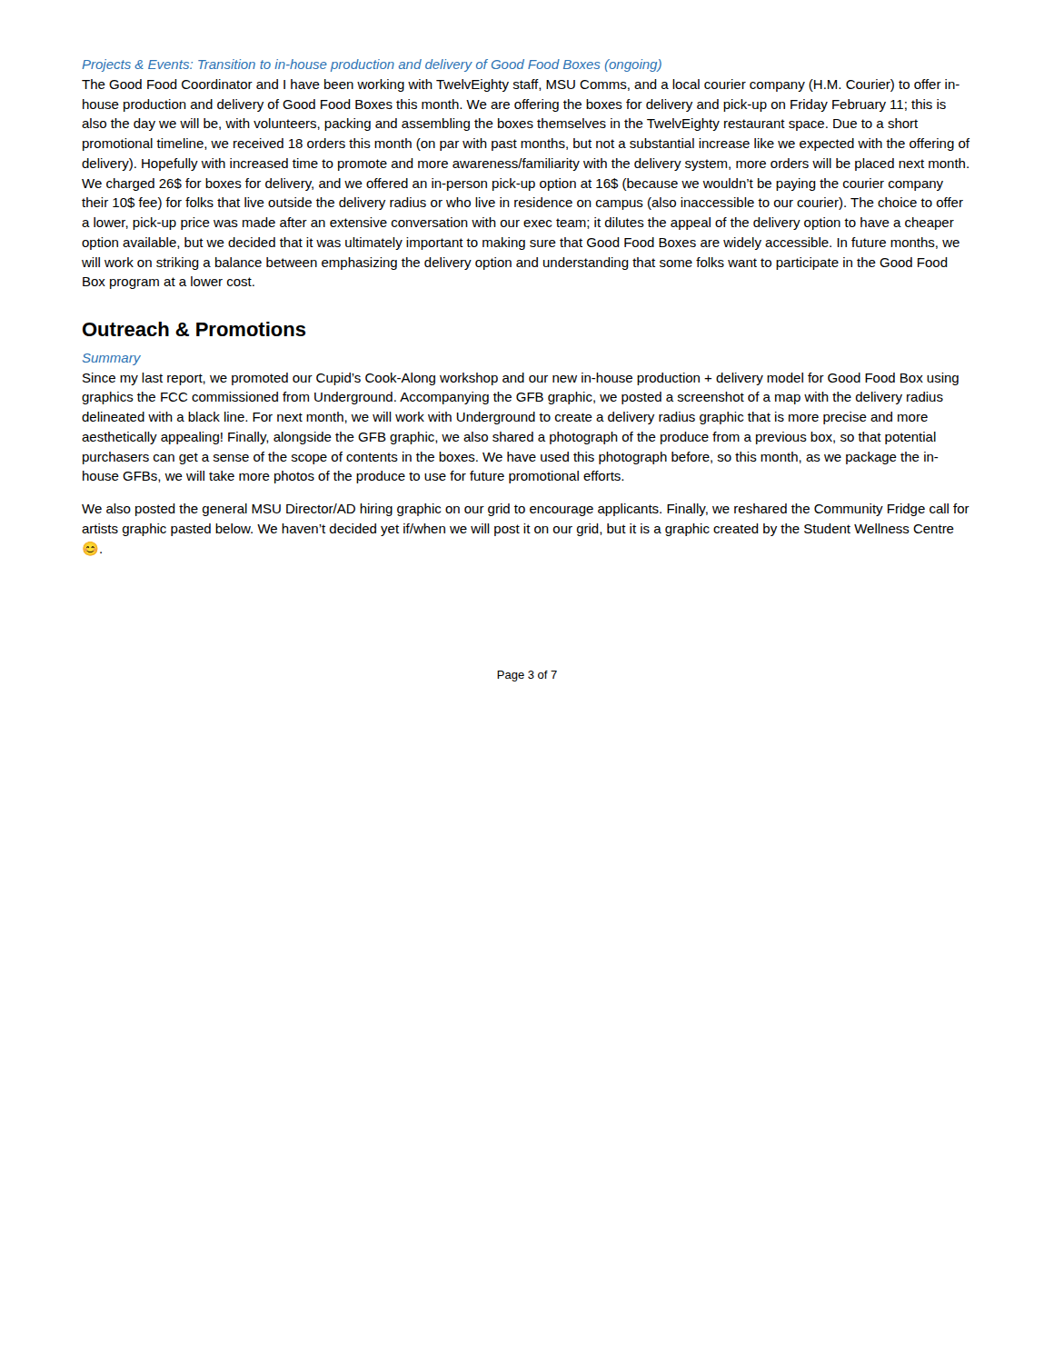Projects & Events: Transition to in-house production and delivery of Good Food Boxes (ongoing)
The Good Food Coordinator and I have been working with TwelvEighty staff, MSU Comms, and a local courier company (H.M. Courier) to offer in-house production and delivery of Good Food Boxes this month. We are offering the boxes for delivery and pick-up on Friday February 11; this is also the day we will be, with volunteers, packing and assembling the boxes themselves in the TwelvEighty restaurant space. Due to a short promotional timeline, we received 18 orders this month (on par with past months, but not a substantial increase like we expected with the offering of delivery). Hopefully with increased time to promote and more awareness/familiarity with the delivery system, more orders will be placed next month.
We charged 26$ for boxes for delivery, and we offered an in-person pick-up option at 16$ (because we wouldn’t be paying the courier company their 10$ fee) for folks that live outside the delivery radius or who live in residence on campus (also inaccessible to our courier). The choice to offer a lower, pick-up price was made after an extensive conversation with our exec team; it dilutes the appeal of the delivery option to have a cheaper option available, but we decided that it was ultimately important to making sure that Good Food Boxes are widely accessible. In future months, we will work on striking a balance between emphasizing the delivery option and understanding that some folks want to participate in the Good Food Box program at a lower cost.
Outreach & Promotions
Summary
Since my last report, we promoted our Cupid’s Cook-Along workshop and our new in-house production + delivery model for Good Food Box using graphics the FCC commissioned from Underground. Accompanying the GFB graphic, we posted a screenshot of a map with the delivery radius delineated with a black line. For next month, we will work with Underground to create a delivery radius graphic that is more precise and more aesthetically appealing! Finally, alongside the GFB graphic, we also shared a photograph of the produce from a previous box, so that potential purchasers can get a sense of the scope of contents in the boxes. We have used this photograph before, so this month, as we package the in-house GFBs, we will take more photos of the produce to use for future promotional efforts.
We also posted the general MSU Director/AD hiring graphic on our grid to encourage applicants. Finally, we reshared the Community Fridge call for artists graphic pasted below. We haven’t decided yet if/when we will post it on our grid, but it is a graphic created by the Student Wellness Centre 😊.
Page 3 of 7